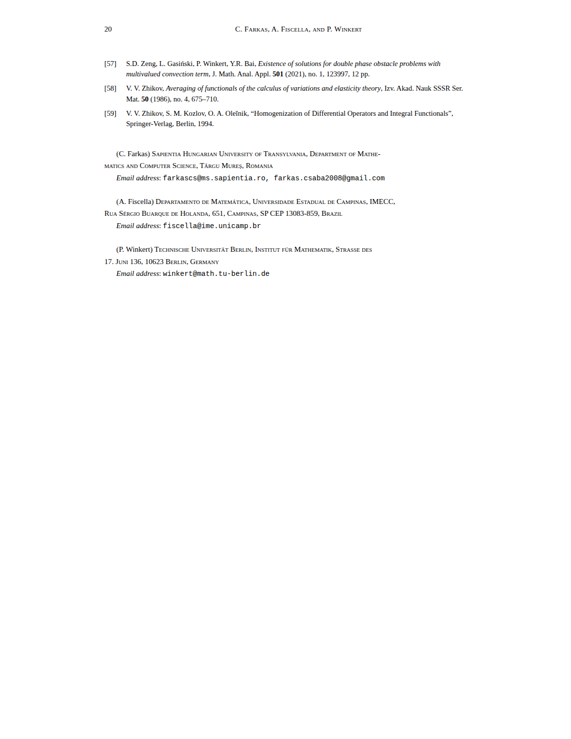20 C. Farkas, A. Fiscella, and P. Winkert
[57] S.D. Zeng, L. Gasiński, P. Winkert, Y.R. Bai, Existence of solutions for double phase obstacle problems with multivalued convection term, J. Math. Anal. Appl. 501 (2021), no. 1, 123997, 12 pp.
[58] V. V. Zhikov, Averaging of functionals of the calculus of variations and elasticity theory, Izv. Akad. Nauk SSSR Ser. Mat. 50 (1986), no. 4, 675–710.
[59] V. V. Zhikov, S. M. Kozlov, O. A. Oleĭnik, “Homogenization of Differential Operators and Integral Functionals”, Springer-Verlag, Berlin, 1994.
(C. Farkas) Sapientia Hungarian University of Transylvania, Department of Mathe-
matics and Computer Science, Târgu Mureș, Romania
Email address: farkascs@ms.sapientia.ro, farkas.csaba2008@gmail.com
(A. Fiscella) Departamento de Matemática, Universidade Estadual de Campinas, IMECC,
Rua Sérgio Buarque de Holanda, 651, Campinas, SP CEP 13083-859, Brazil
Email address: fiscella@ime.unicamp.br
(P. Winkert) Technische Universität Berlin, Institut für Mathematik, Strasse des
17. Juni 136, 10623 Berlin, Germany
Email address: winkert@math.tu-berlin.de